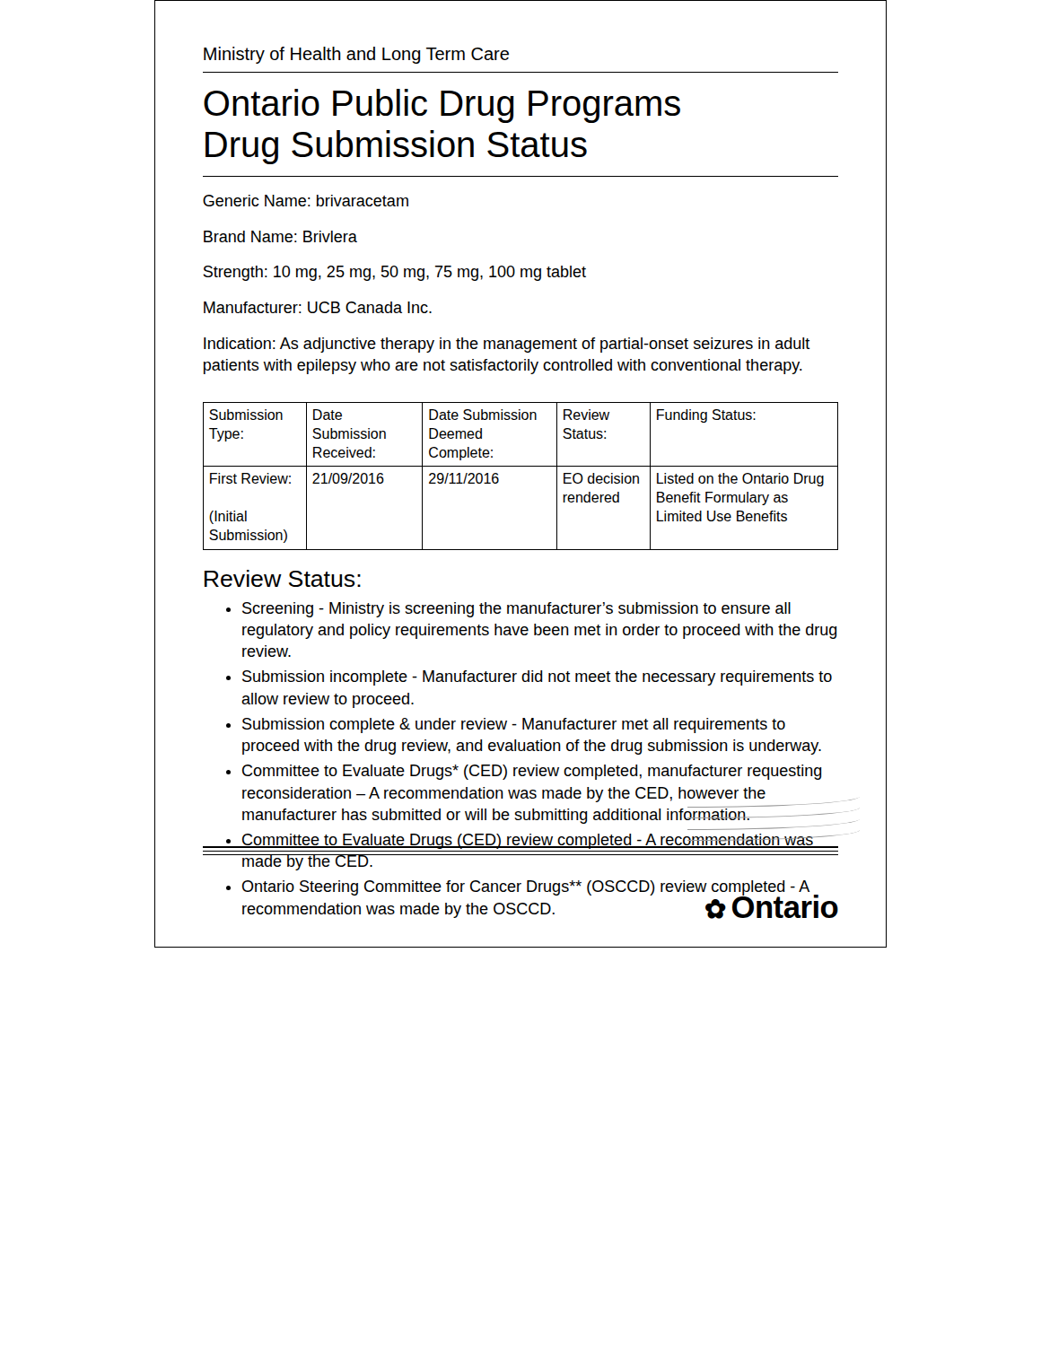Ministry of Health and Long Term Care
Ontario Public Drug Programs
Drug Submission Status
Generic Name: brivaracetam
Brand Name: Brivlera
Strength: 10 mg, 25 mg, 50 mg, 75 mg, 100 mg tablet
Manufacturer: UCB Canada Inc.
Indication: As adjunctive therapy in the management of partial-onset seizures in adult patients with epilepsy who are not satisfactorily controlled with conventional therapy.
| Submission Type: | Date Submission Received: | Date Submission Deemed Complete: | Review Status: | Funding Status: |
| --- | --- | --- | --- | --- |
| First Review: (Initial Submission) | 21/09/2016 | 29/11/2016 | EO decision rendered | Listed on the Ontario Drug Benefit Formulary as Limited Use Benefits |
Review Status:
Screening - Ministry is screening the manufacturer’s submission to ensure all regulatory and policy requirements have been met in order to proceed with the drug review.
Submission incomplete - Manufacturer did not meet the necessary requirements to allow review to proceed.
Submission complete & under review - Manufacturer met all requirements to proceed with the drug review, and evaluation of the drug submission is underway.
Committee to Evaluate Drugs* (CED) review completed, manufacturer requesting reconsideration – A recommendation was made by the CED, however the manufacturer has submitted or will be submitting additional information.
Committee to Evaluate Drugs (CED) review completed - A recommendation was made by the CED.
Ontario Steering Committee for Cancer Drugs** (OSCCD) review completed - A recommendation was made by the OSCCD.
✿Ontario